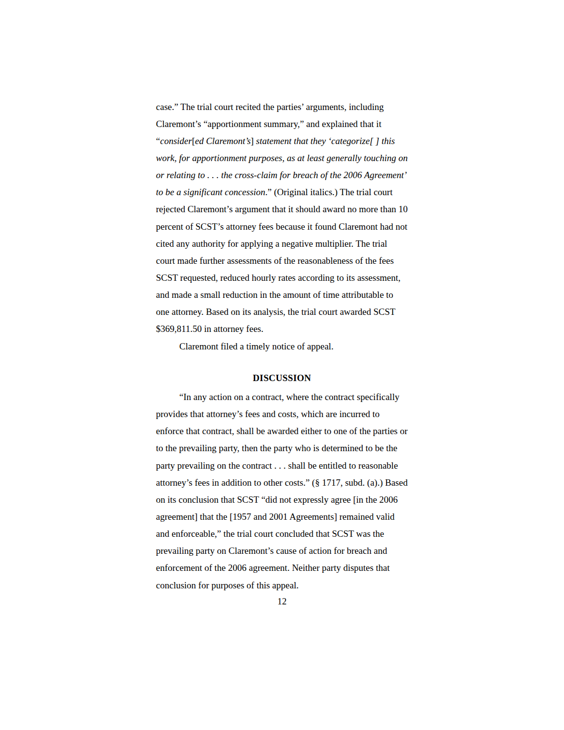case.” The trial court recited the parties’ arguments, including Claremont’s “apportionment summary,” and explained that it “consider[ed Claremont’s] statement that they ‘categorize[ ] this work, for apportionment purposes, as at least generally touching on or relating to . . . the cross-claim for breach of the 2006 Agreement’ to be a significant concession.” (Original italics.) The trial court rejected Claremont’s argument that it should award no more than 10 percent of SCST’s attorney fees because it found Claremont had not cited any authority for applying a negative multiplier. The trial court made further assessments of the reasonableness of the fees SCST requested, reduced hourly rates according to its assessment, and made a small reduction in the amount of time attributable to one attorney. Based on its analysis, the trial court awarded SCST $369,811.50 in attorney fees.
Claremont filed a timely notice of appeal.
DISCUSSION
“In any action on a contract, where the contract specifically provides that attorney’s fees and costs, which are incurred to enforce that contract, shall be awarded either to one of the parties or to the prevailing party, then the party who is determined to be the party prevailing on the contract . . . shall be entitled to reasonable attorney’s fees in addition to other costs.” (§ 1717, subd. (a).) Based on its conclusion that SCST “did not expressly agree [in the 2006 agreement] that the [1957 and 2001 Agreements] remained valid and enforceable,” the trial court concluded that SCST was the prevailing party on Claremont’s cause of action for breach and enforcement of the 2006 agreement. Neither party disputes that conclusion for purposes of this appeal.
12